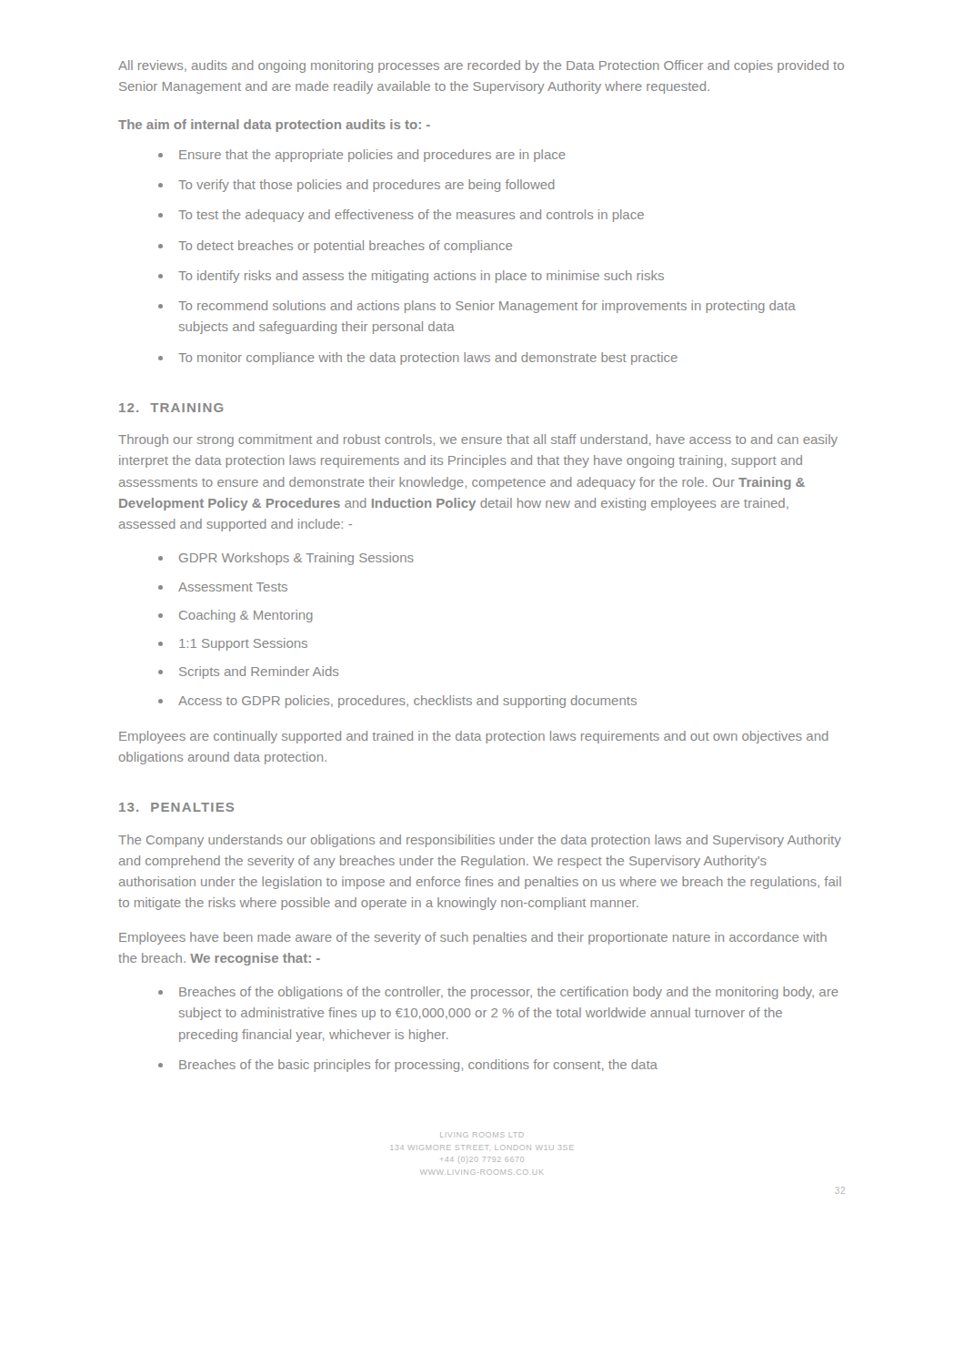All reviews, audits and ongoing monitoring processes are recorded by the Data Protection Officer and copies provided to Senior Management and are made readily available to the Supervisory Authority where requested.
The aim of internal data protection audits is to: -
Ensure that the appropriate policies and procedures are in place
To verify that those policies and procedures are being followed
To test the adequacy and effectiveness of the measures and controls in place
To detect breaches or potential breaches of compliance
To identify risks and assess the mitigating actions in place to minimise such risks
To recommend solutions and actions plans to Senior Management for improvements in protecting data subjects and safeguarding their personal data
To monitor compliance with the data protection laws and demonstrate best practice
12. TRAINING
Through our strong commitment and robust controls, we ensure that all staff understand, have access to and can easily interpret the data protection laws requirements and its Principles and that they have ongoing training, support and assessments to ensure and demonstrate their knowledge, competence and adequacy for the role. Our Training & Development Policy & Procedures and Induction Policy detail how new and existing employees are trained, assessed and supported and include: -
GDPR Workshops & Training Sessions
Assessment Tests
Coaching & Mentoring
1:1 Support Sessions
Scripts and Reminder Aids
Access to GDPR policies, procedures, checklists and supporting documents
Employees are continually supported and trained in the data protection laws requirements and out own objectives and obligations around data protection.
13. PENALTIES
The Company understands our obligations and responsibilities under the data protection laws and Supervisory Authority and comprehend the severity of any breaches under the Regulation. We respect the Supervisory Authority's authorisation under the legislation to impose and enforce fines and penalties on us where we breach the regulations, fail to mitigate the risks where possible and operate in a knowingly non-compliant manner.
Employees have been made aware of the severity of such penalties and their proportionate nature in accordance with the breach. We recognise that: -
Breaches of the obligations of the controller, the processor, the certification body and the monitoring body, are subject to administrative fines up to €10,000,000 or 2 % of the total worldwide annual turnover of the preceding financial year, whichever is higher.
Breaches of the basic principles for processing, conditions for consent, the data
LIVING ROOMS LTD
134 WIGMORE STREET, LONDON W1U 3SE
+44 (0)20 7792 6670
WWW.LIVING-ROOMS.CO.UK
32